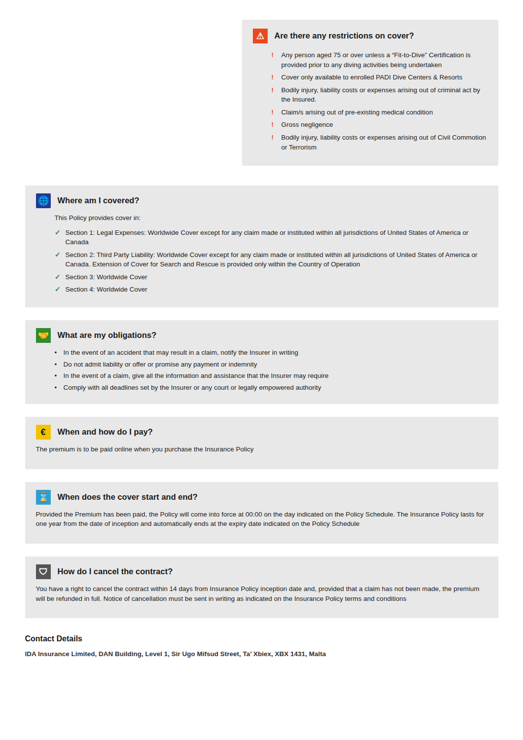⚠
Are there any restrictions on cover?
Any person aged 75 or over unless a “Fit-to-Dive” Certification is provided prior to any diving activities being undertaken
Cover only available to enrolled PADI Dive Centers & Resorts
Bodily injury, liability costs or expenses arising out of criminal act by the Insured.
Claim/s arising out of pre-existing medical condition
Gross negligence
Bodily injury, liability costs or expenses arising out of Civil Commotion or Terrorism
🌐
Where am I covered?
This Policy provides cover in:
Section 1: Legal Expenses: Worldwide Cover except for any claim made or instituted within all jurisdictions of United States of America or Canada
Section 2: Third Party Liability: Worldwide Cover except for any claim made or instituted within all jurisdictions of United States of America or Canada. Extension of Cover for Search and Rescue is provided only within the Country of Operation
Section 3: Worldwide Cover
Section 4: Worldwide Cover
🤝
What are my obligations?
In the event of an accident that may result in a claim, notify the Insurer in writing
Do not admit liability or offer or promise any payment or indemnity
In the event of a claim, give all the information and assistance that the Insurer may require
Comply with all deadlines set by the Insurer or any court or legally empowered authority
€
When and how do I pay?
The premium is to be paid online when you purchase the Insurance Policy
⌛
When does the cover start and end?
Provided the Premium has been paid, the Policy will come into force at 00:00 on the day indicated on the Policy Schedule. The Insurance Policy lasts for one year from the date of inception and automatically ends at the expiry date indicated on the Policy Schedule
🛡
How do I cancel the contract?
You have a right to cancel the contract within 14 days from Insurance Policy inception date and, provided that a claim has not been made, the premium will be refunded in full. Notice of cancellation must be sent in writing as indicated on the Insurance Policy terms and conditions
Contact Details
IDA Insurance Limited, DAN Building, Level 1, Sir Ugo Mifsud Street, Ta’ Xbiex, XBX 1431, Malta